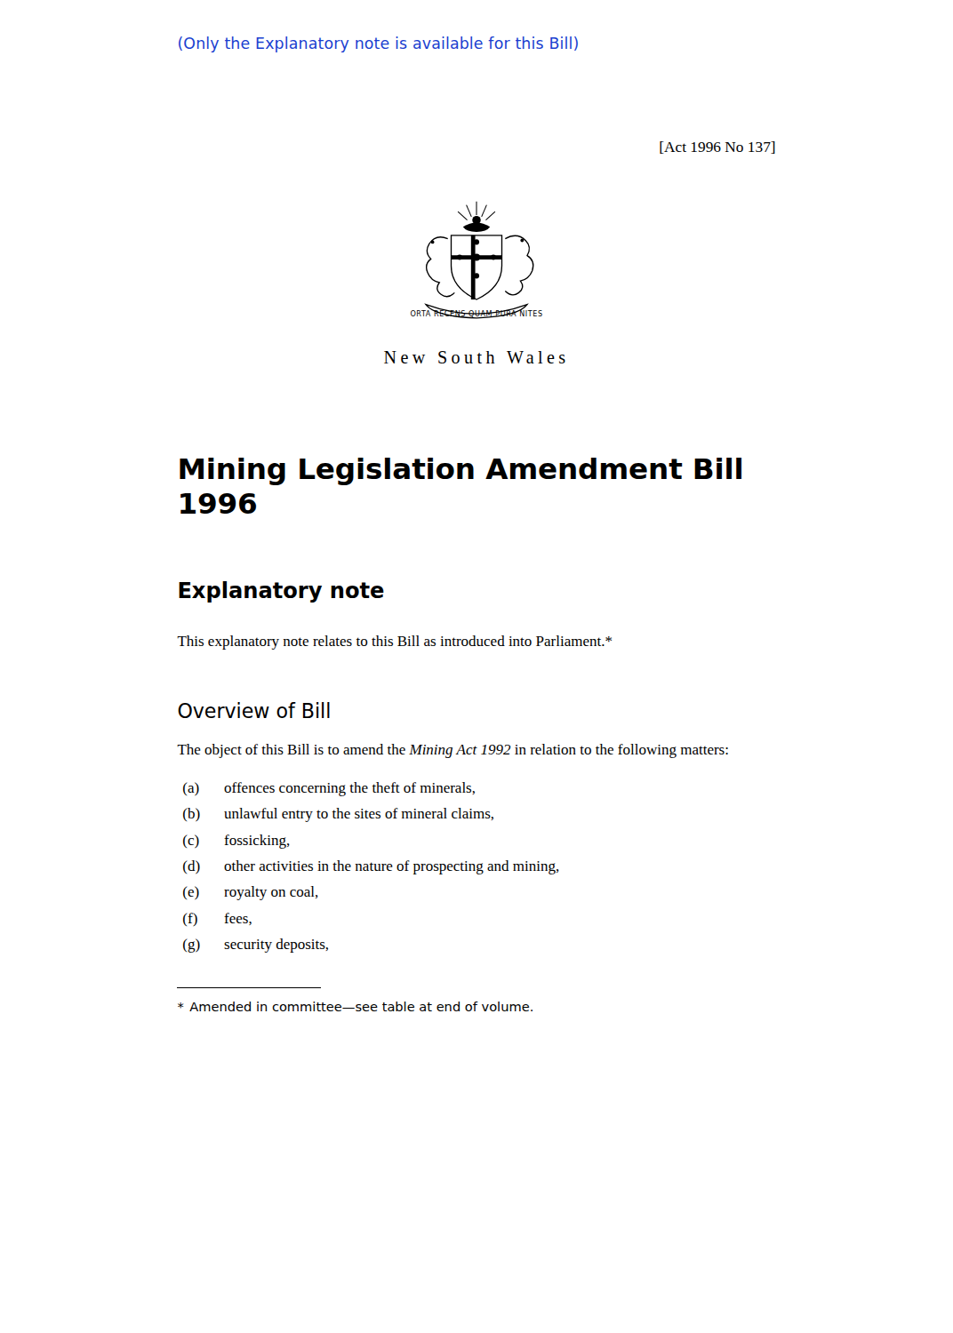(Only the Explanatory note is available for this Bill)
[Act 1996 No 137]
ORTA RECENS QUAM PURA NITES
New South Wales
Mining Legislation Amendment Bill 1996
Explanatory note
This explanatory note relates to this Bill as introduced into Parliament.*
Overview of Bill
The object of this Bill is to amend the Mining Act 1992 in relation to the following matters:
(a) offences concerning the theft of minerals,
(b) unlawful entry to the sites of mineral claims,
(c) fossicking,
(d) other activities in the nature of prospecting and mining,
(e) royalty on coal,
(f) fees,
(g) security deposits,
*Amended in committee—see table at end of volume.